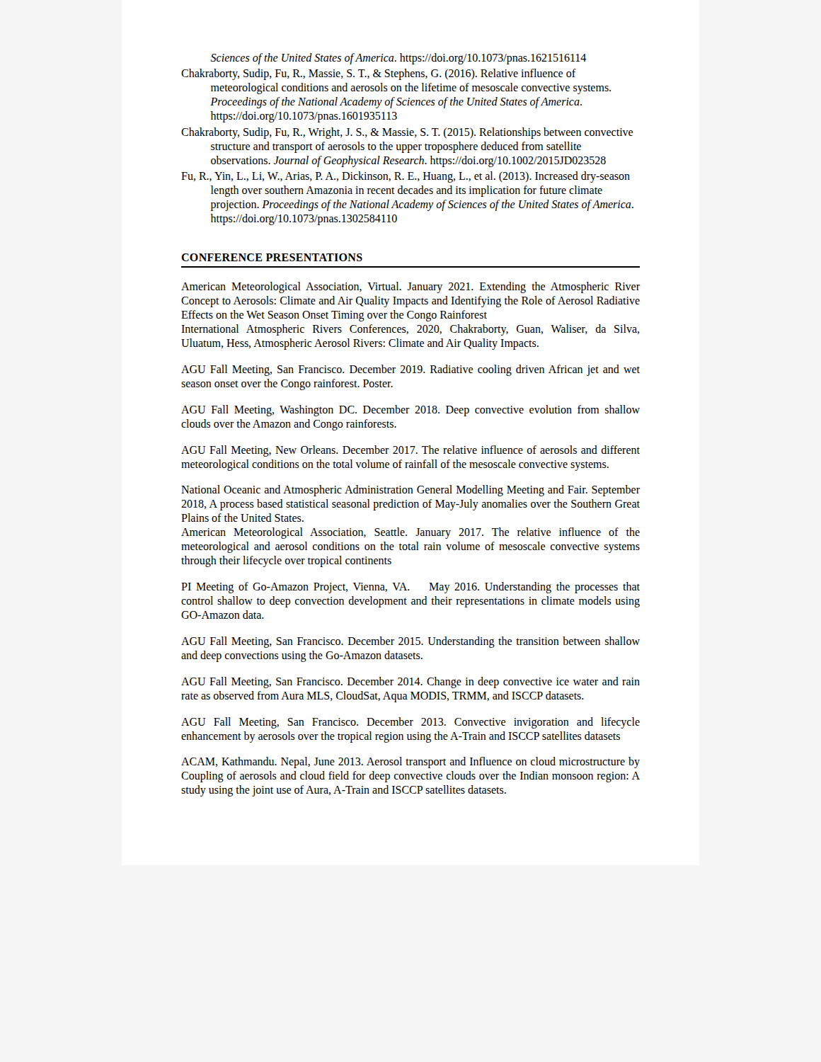Sciences of the United States of America. https://doi.org/10.1073/pnas.1621516114
Chakraborty, Sudip, Fu, R., Massie, S. T., & Stephens, G. (2016). Relative influence of meteorological conditions and aerosols on the lifetime of mesoscale convective systems. Proceedings of the National Academy of Sciences of the United States of America. https://doi.org/10.1073/pnas.1601935113
Chakraborty, Sudip, Fu, R., Wright, J. S., & Massie, S. T. (2015). Relationships between convective structure and transport of aerosols to the upper troposphere deduced from satellite observations. Journal of Geophysical Research. https://doi.org/10.1002/2015JD023528
Fu, R., Yin, L., Li, W., Arias, P. A., Dickinson, R. E., Huang, L., et al. (2013). Increased dry-season length over southern Amazonia in recent decades and its implication for future climate projection. Proceedings of the National Academy of Sciences of the United States of America. https://doi.org/10.1073/pnas.1302584110
CONFERENCE PRESENTATIONS
American Meteorological Association, Virtual. January 2021. Extending the Atmospheric River Concept to Aerosols: Climate and Air Quality Impacts and Identifying the Role of Aerosol Radiative Effects on the Wet Season Onset Timing over the Congo Rainforest
International Atmospheric Rivers Conferences, 2020, Chakraborty, Guan, Waliser, da Silva, Uluatum, Hess, Atmospheric Aerosol Rivers: Climate and Air Quality Impacts.
AGU Fall Meeting, San Francisco. December 2019. Radiative cooling driven African jet and wet season onset over the Congo rainforest. Poster.
AGU Fall Meeting, Washington DC. December 2018. Deep convective evolution from shallow clouds over the Amazon and Congo rainforests.
AGU Fall Meeting, New Orleans. December 2017. The relative influence of aerosols and different meteorological conditions on the total volume of rainfall of the mesoscale convective systems.
National Oceanic and Atmospheric Administration General Modelling Meeting and Fair. September 2018, A process based statistical seasonal prediction of May-July anomalies over the Southern Great Plains of the United States.
American Meteorological Association, Seattle. January 2017. The relative influence of the meteorological and aerosol conditions on the total rain volume of mesoscale convective systems through their lifecycle over tropical continents
PI Meeting of Go-Amazon Project, Vienna, VA. May 2016. Understanding the processes that control shallow to deep convection development and their representations in climate models using GO-Amazon data.
AGU Fall Meeting, San Francisco. December 2015. Understanding the transition between shallow and deep convections using the Go-Amazon datasets.
AGU Fall Meeting, San Francisco. December 2014. Change in deep convective ice water and rain rate as observed from Aura MLS, CloudSat, Aqua MODIS, TRMM, and ISCCP datasets.
AGU Fall Meeting, San Francisco. December 2013. Convective invigoration and lifecycle enhancement by aerosols over the tropical region using the A-Train and ISCCP satellites datasets
ACAM, Kathmandu. Nepal, June 2013. Aerosol transport and Influence on cloud microstructure by Coupling of aerosols and cloud field for deep convective clouds over the Indian monsoon region: A study using the joint use of Aura, A-Train and ISCCP satellites datasets.